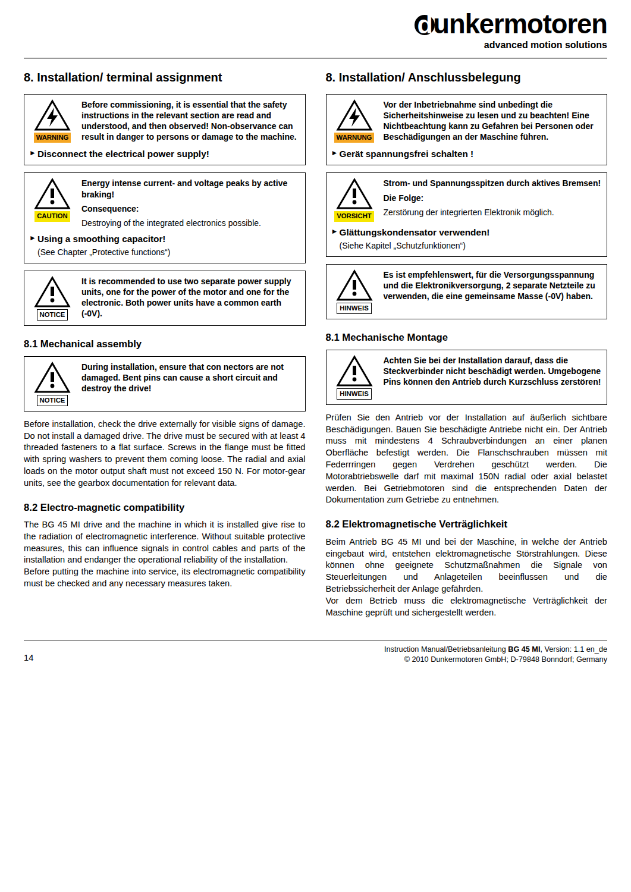dunkermotoren
advanced motion solutions
8. Installation/ terminal assignment
WARNING
Before commissioning, it is essential that the safety instructions in the relevant section are read and understood, and then observed! Non-observance can result in danger to persons or damage to the machine.
Disconnect the electrical power supply!
CAUTION
Energy intense current- and voltage peaks by active braking!
Consequence:
Destroying of the integrated electronics possible.
Using a smoothing capacitor! (See Chapter „Protective functions“)
NOTICE
It is recommended to use two separate power supply units, one for the power of the motor and one for the electronic. Both power units have a common earth (-0V).
8.1 Mechanical assembly
NOTICE
During installation, ensure that con nectors are not damaged. Bent pins can cause a short circuit and destroy the drive!
Before installation, check the drive externally for visible signs of damage. Do not install a damaged drive. The drive must be secured with at least 4 threaded fasteners to a flat surface. Screws in the flange must be fitted with spring washers to prevent them coming loose. The radial and axial loads on the motor output shaft must not exceed 150 N. For motor-gear units, see the gearbox documentation for relevant data.
8.2 Electro-magnetic compatibility
The BG 45 MI drive and the machine in which it is installed give rise to the radiation of electromagnetic interference. Without suitable protective measures, this can influence signals in control cables and parts of the installation and endanger the operational reliability of the installation.
Before putting the machine into service, its electromagnetic compatibility must be checked and any necessary measures taken.
8. Installation/ Anschlussbelegung
WARNUNG
Vor der Inbetriebnahme sind unbedingt die Sicherheitshinweise zu lesen und zu beachten! Eine Nichtbeachtung kann zu Gefahren bei Personen oder Beschädigungen an der Maschine führen.
Gerät spannungsfrei schalten !
VORSICHT
Strom- und Spannungsspitzen durch aktives Bremsen!
Die Folge:
Zerstörung der integrierten Elektronik möglich.
Glättungskondensator verwenden! (Siehe Kapitel „Schutzfunktionen“)
HINWEIS
Es ist empfehlenswert, für die Versorgungsspannung und die Elektronikversorgung, 2 separate Netzteile zu verwenden, die eine gemeinsame Masse (-0V) haben.
8.1 Mechanische Montage
HINWEIS
Achten Sie bei der Installation darauf, dass die Steckverbinder nicht beschädigt werden. Umgebogene Pins können den Antrieb durch Kurzschluss zerstören!
Prüfen Sie den Antrieb vor der Installation auf äußerlich sichtbare Beschädigungen. Bauen Sie beschädigte Antriebe nicht ein. Der Antrieb muss mit mindestens 4 Schraubverbindungen an einer planen Oberfläche befestigt werden. Die Flanschschrauben müssen mit Federrringen gegen Verdrehen geschützt werden. Die Motorabtriebswelle darf mit maximal 150N radial oder axial belastet werden. Bei Getriebmotoren sind die entsprechenden Daten der Dokumentation zum Getriebe zu entnehmen.
8.2 Elektromagnetische Verträglichkeit
Beim Antrieb BG 45 MI und bei der Maschine, in welche der Antrieb eingebaut wird, entstehen elektromagnetische Störstrahlungen. Diese können ohne geeignete Schutzmaßnahmen die Signale von Steuerleitungen und Anlageteilen beeinflussen und die Betriebssicherheit der Anlage gefährden.
Vor dem Betrieb muss die elektromagnetische Verträglichkeit der Maschine geprüft und sichergestellt werden.
14
Instruction Manual/Betriebsanleitung BG 45 MI, Version: 1.1 en_de
© 2010 Dunkermotoren GmbH; D-79848 Bonndorf; Germany